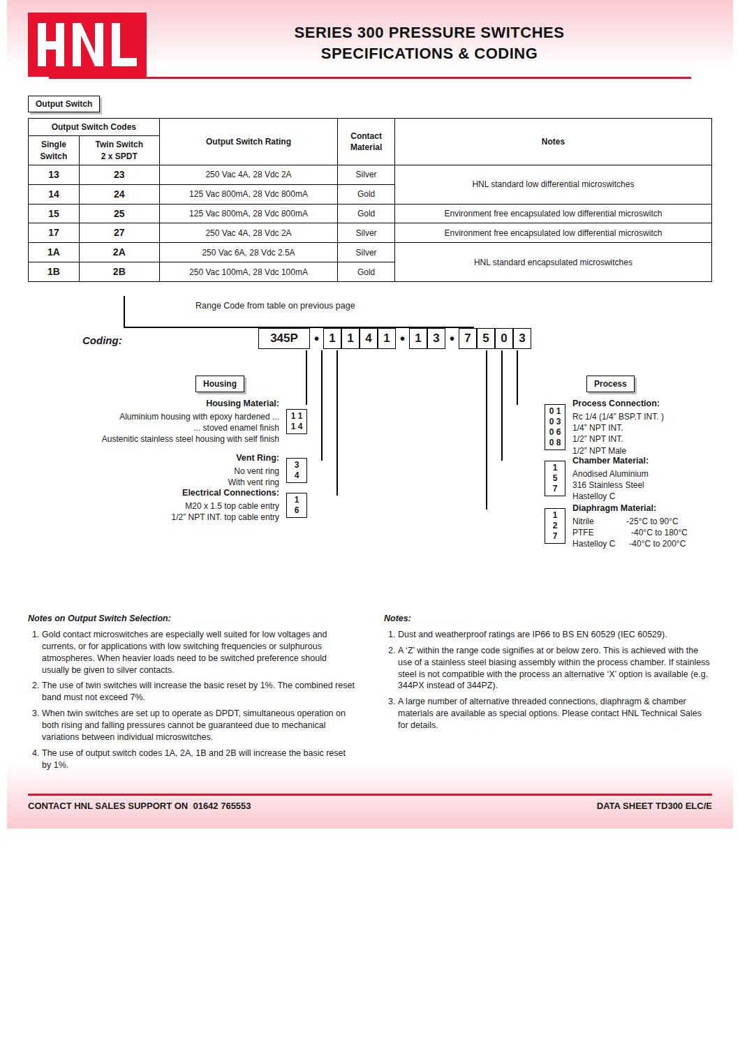SERIES 300 PRESSURE SWITCHES SPECIFICATIONS & CODING
Output Switch
| Output Switch Codes | Output Switch Rating | Contact Material | Notes |
| --- | --- | --- | --- |
| Single Switch | Twin Switch 2 x SPDT |
| 13 | 23 | 250 Vac 4A, 28 Vdc 2A | Silver | HNL standard low differential microswitches |
| 14 | 24 | 125 Vac 800mA, 28 Vdc 800mA | Gold |
| 15 | 25 | 125 Vac 800mA, 28 Vdc 800mA | Gold | Environment free encapsulated low differential microswitch |
| 17 | 27 | 250 Vac 4A, 28 Vdc 2A | Silver | Environment free encapsulated low differential microswitch |
| 1A | 2A | 250 Vac 6A, 28 Vdc 2.5A | Silver | HNL standard encapsulated microswitches |
| 1B | 2B | 250 Vac 100mA, 28 Vdc 100mA | Gold |
Range Code from table on previous page
Coding:
345P
•
1
1
4
1
•
1
3
•
7
5
0
3
Housing
Housing Material:
Aluminium housing with epoxy hardened ...
... stoved enamel finish
Austenitic stainless steel housing with self finish
1 11 4
Vent Ring:
No vent ring
With vent ring
34
Electrical Connections:
M20 x 1.5 top cable entry
1/2” NPT INT. top cable entry
16
Process
0 10 30 60 8
Process Connection:
Rc 1/4 (1/4” BSP.T INT. )
1/4” NPT INT.
1/2” NPT INT.
1/2” NPT Male
157
Chamber Material:
Anodised Aluminium
316 Stainless Steel
Hastelloy C
127
Diaphragm Material:
Nitrile -25°C to 90°C
PTFE -40°C to 180°C
Hastelloy C -40°C to 200°C
Notes on Output Switch Selection:
Gold contact microswitches are especially well suited for low voltages and currents, or for applications with low switching frequencies or sulphurous atmospheres. When heavier loads need to be switched preference should usually be given to silver contacts.
The use of twin switches will increase the basic reset by 1%. The combined reset band must not exceed 7%.
When twin switches are set up to operate as DPDT, simultaneous operation on both rising and falling pressures cannot be guaranteed due to mechanical variations between individual microswitches.
The use of output switch codes 1A, 2A, 1B and 2B will increase the basic reset by 1%.
Notes:
Dust and weatherproof ratings are IP66 to BS EN 60529 (IEC 60529).
A ‘Z’ within the range code signifies at or below zero. This is achieved with the use of a stainless steel biasing assembly within the process chamber. If stainless steel is not compatible with the process an alternative ‘X’ option is available (e.g. 344PX instead of 344PZ).
A large number of alternative threaded connections, diaphragm & chamber materials are available as special options. Please contact HNL Technical Sales for details.
CONTACT HNL SALES SUPPORT ON 01642 765553
DATA SHEET TD300 ELC/E